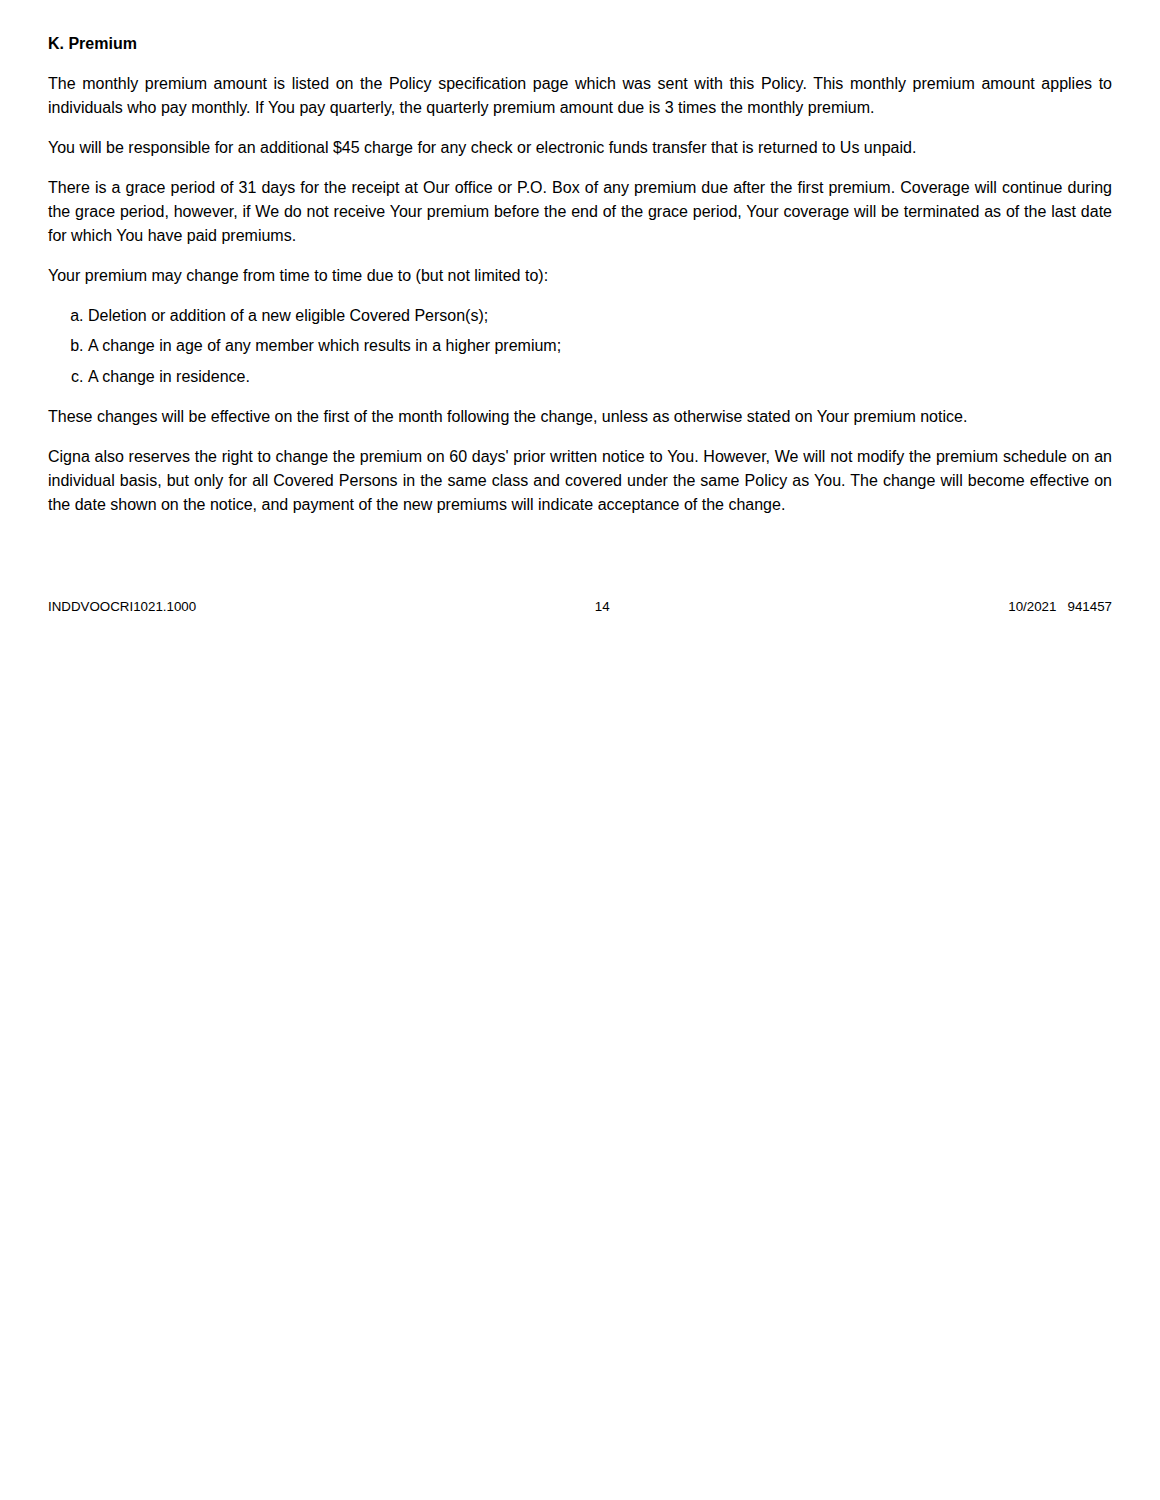K. Premium
The monthly premium amount is listed on the Policy specification page which was sent with this Policy. This monthly premium amount applies to individuals who pay monthly. If You pay quarterly, the quarterly premium amount due is 3 times the monthly premium.
You will be responsible for an additional $45 charge for any check or electronic funds transfer that is returned to Us unpaid.
There is a grace period of 31 days for the receipt at Our office or P.O. Box of any premium due after the first premium. Coverage will continue during the grace period, however, if We do not receive Your premium before the end of the grace period, Your coverage will be terminated as of the last date for which You have paid premiums.
Your premium may change from time to time due to (but not limited to):
Deletion or addition of a new eligible Covered Person(s);
A change in age of any member which results in a higher premium;
A change in residence.
These changes will be effective on the first of the month following the change, unless as otherwise stated on Your premium notice.
Cigna also reserves the right to change the premium on 60 days' prior written notice to You. However, We will not modify the premium schedule on an individual basis, but only for all Covered Persons in the same class and covered under the same Policy as You. The change will become effective on the date shown on the notice, and payment of the new premiums will indicate acceptance of the change.
INDDVOOCRI1021.1000 14 10/2021 941457